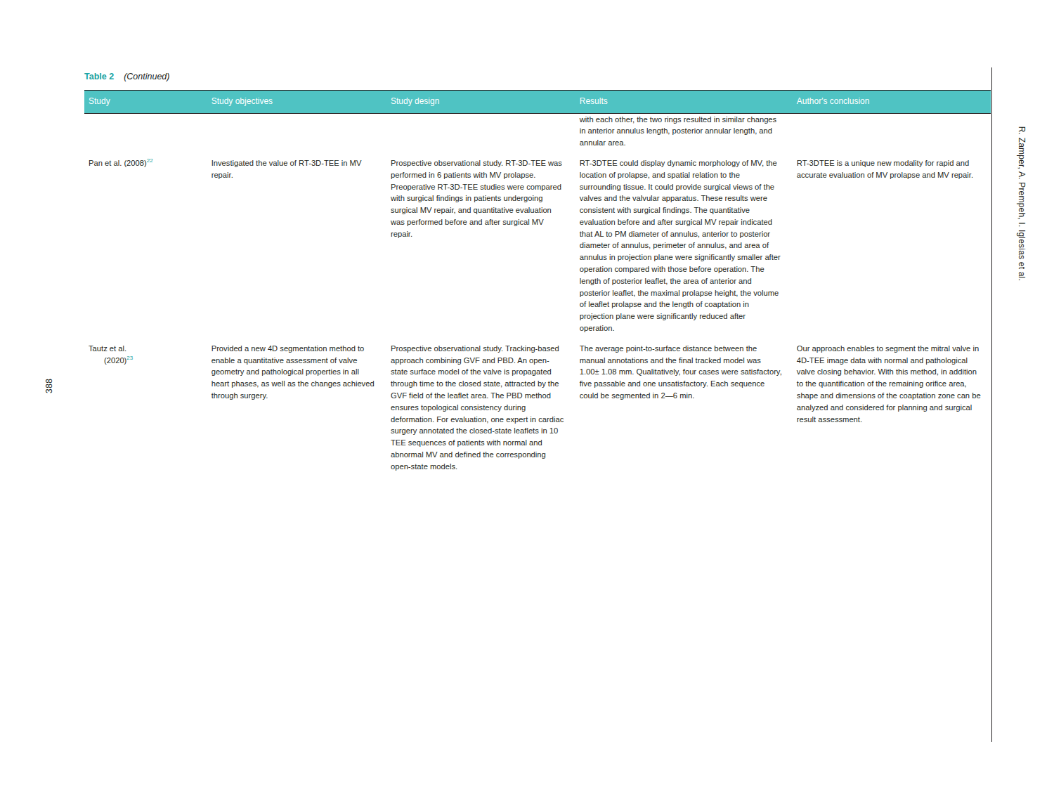388
R. Zamper, A. Prempeh, I. Iglesias et al.
Table 2(Continued)
| Study | Study objectives | Study design | Results | Author's conclusion |
| --- | --- | --- | --- | --- |
| | | | with each other, the two rings resulted in similar changes in anterior annulus length, posterior annular length, and annular area. | |
| Pan et al. (2008) 22 | Investigated the value of RT-3D-TEE in MV repair. | Prospective observational study. RT-3D-TEE was performed in 6 patients with MV prolapse. Preoperative RT-3D-TEE studies were compared with surgical findings in patients undergoing surgical MV repair, and quantitative evaluation was performed before and after surgical MV repair. | RT-3DTEE could display dynamic morphology of MV, the location of prolapse, and spatial relation to the surrounding tissue. It could provide surgical views of the valves and the valvular apparatus. These results were consistent with surgical findings. The quantitative evaluation before and after surgical MV repair indicated that AL to PM diameter of annulus, anterior to posterior diameter of annulus, perimeter of annulus, and area of annulus in projection plane were significantly smaller after operation compared with those before operation. The length of posterior leaflet, the area of anterior and posterior leaflet, the maximal prolapse height, the volume of leaflet prolapse and the length of coaptation in projection plane were significantly reduced after operation. | RT-3DTEE is a unique new modality for rapid and accurate evaluation of MV prolapse and MV repair. |
| Tautz et al. (2020) 23 | Provided a new 4D segmentation method to enable a quantitative assessment of valve geometry and pathological properties in all heart phases, as well as the changes achieved through surgery. | Prospective observational study. Tracking-based approach combining GVF and PBD. An open-state surface model of the valve is propagated through time to the closed state, attracted by the GVF field of the leaflet area. The PBD method ensures topological consistency during deformation. For evaluation, one expert in cardiac surgery annotated the closed-state leaflets in 10 TEE sequences of patients with normal and abnormal MV and defined the corresponding open-state models. | The average point-to-surface distance between the manual annotations and the final tracked model was 1.00± 1.08 mm. Qualitatively, four cases were satisfactory, five passable and one unsatisfactory. Each sequence could be segmented in 2—6 min. | Our approach enables to segment the mitral valve in 4D-TEE image data with normal and pathological valve closing behavior. With this method, in addition to the quantification of the remaining orifice area, shape and dimensions of the coaptation zone can be analyzed and considered for planning and surgical result assessment. |